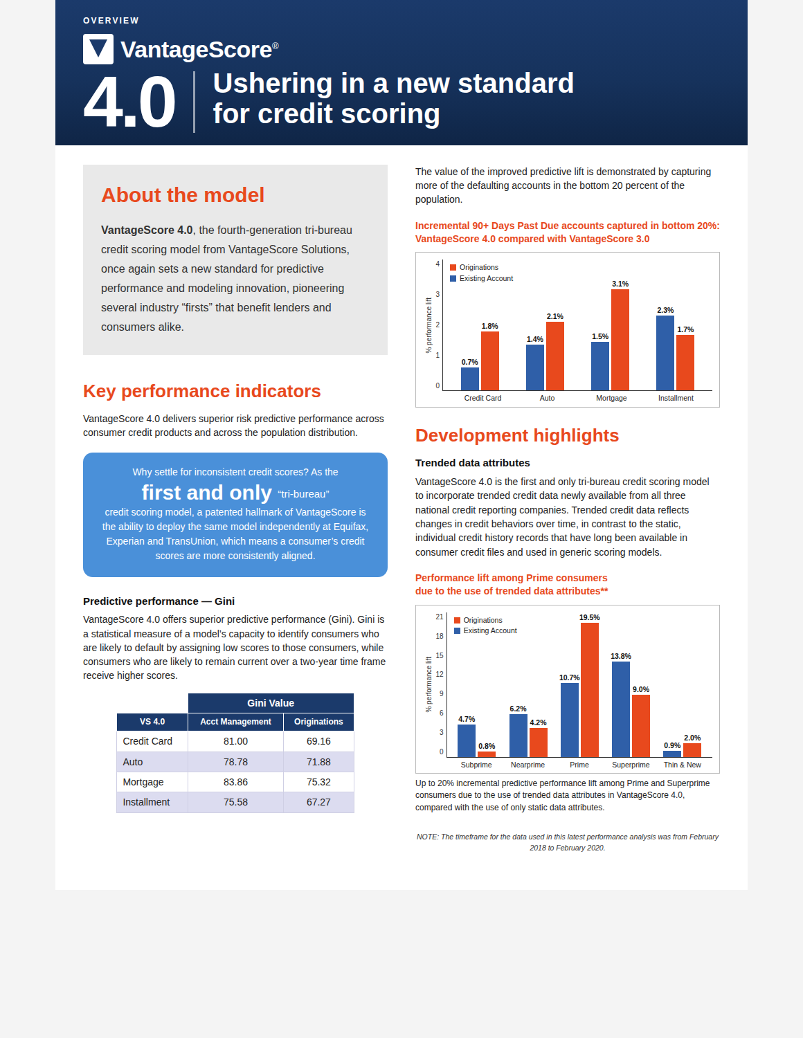Overview
VantageScore®
4.0
Ushering in a new standard
for credit scoring
About the model
VantageScore 4.0, the fourth-generation tri-bureau credit scoring model from VantageScore Solutions, once again sets a new standard for predictive performance and modeling innovation, pioneering several industry “firsts” that benefit lenders and consumers alike.
Key performance indicators
VantageScore 4.0 delivers superior risk predictive performance across consumer credit products and across the population distribution.
Why settle for inconsistent credit scores? As the first and only “tri-bureau” credit scoring model, a patented hallmark of VantageScore is the ability to deploy the same model independently at Equifax, Experian and TransUnion, which means a consumer’s credit scores are more consistently aligned.
Predictive performance — Gini
VantageScore 4.0 offers superior predictive performance (Gini). Gini is a statistical measure of a model’s capacity to identify consumers who are likely to default by assigning low scores to those consumers, while consumers who are likely to remain current over a two-year time frame receive higher scores.
| | Gini Value |
| --- | --- |
| VS 4.0 | Acct Management | Originations |
| Credit Card | 81.00 | 69.16 |
| Auto | 78.78 | 71.88 |
| Mortgage | 83.86 | 75.32 |
| Installment | 75.58 | 67.27 |
The value of the improved predictive lift is demonstrated by capturing more of the defaulting accounts in the bottom 20 percent of the population.
Incremental 90+ Days Past Due accounts captured in bottom 20%: VantageScore 4.0 compared with VantageScore 3.0
% performance lift
43210
Originations
Existing Account
0.7%
1.8%
1.4%
2.1%
1.5%
3.1%
2.3%
1.7%
Credit Card Auto Mortgage Installment
Development highlights
Trended data attributes
VantageScore 4.0 is the first and only tri-bureau credit scoring model to incorporate trended credit data newly available from all three national credit reporting companies. Trended credit data reflects changes in credit behaviors over time, in contrast to the static, individual credit history records that have long been available in consumer credit files and used in generic scoring models.
Performance lift among Prime consumers
due to the use of trended data attributes**
% performance lift
211815129630
Originations
Existing Account
4.7%
0.8%
6.2%
4.2%
10.7%
19.5%
13.8%
9.0%
0.9%
2.0%
Subprime Nearprime Prime Superprime Thin & New
Up to 20% incremental predictive performance lift among Prime and Superprime consumers due to the use of trended data attributes in VantageScore 4.0, compared with the use of only static data attributes.
NOTE: The timeframe for the data used in this latest performance analysis was from February 2018 to February 2020.